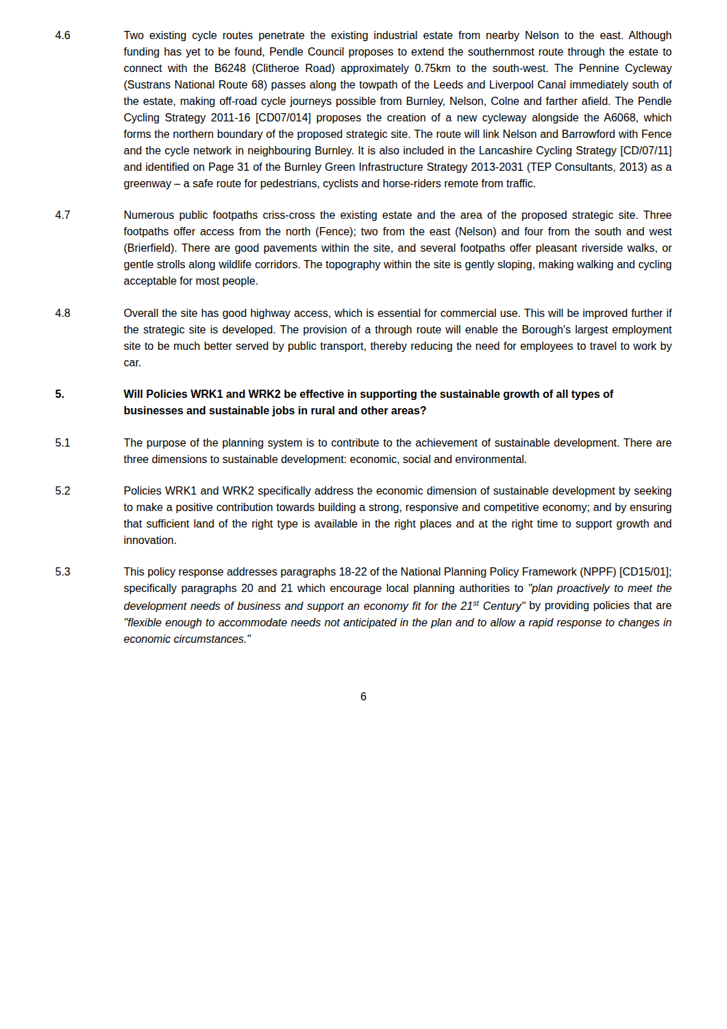4.6
Two existing cycle routes penetrate the existing industrial estate from nearby Nelson to the east. Although funding has yet to be found, Pendle Council proposes to extend the southernmost route through the estate to connect with the B6248 (Clitheroe Road) approximately 0.75km to the south-west. The Pennine Cycleway (Sustrans National Route 68) passes along the towpath of the Leeds and Liverpool Canal immediately south of the estate, making off-road cycle journeys possible from Burnley, Nelson, Colne and farther afield. The Pendle Cycling Strategy 2011-16 [CD07/014] proposes the creation of a new cycleway alongside the A6068, which forms the northern boundary of the proposed strategic site. The route will link Nelson and Barrowford with Fence and the cycle network in neighbouring Burnley. It is also included in the Lancashire Cycling Strategy [CD/07/11] and identified on Page 31 of the Burnley Green Infrastructure Strategy 2013-2031 (TEP Consultants, 2013) as a greenway – a safe route for pedestrians, cyclists and horse-riders remote from traffic.
4.7
Numerous public footpaths criss-cross the existing estate and the area of the proposed strategic site. Three footpaths offer access from the north (Fence); two from the east (Nelson) and four from the south and west (Brierfield). There are good pavements within the site, and several footpaths offer pleasant riverside walks, or gentle strolls along wildlife corridors. The topography within the site is gently sloping, making walking and cycling acceptable for most people.
4.8
Overall the site has good highway access, which is essential for commercial use. This will be improved further if the strategic site is developed. The provision of a through route will enable the Borough's largest employment site to be much better served by public transport, thereby reducing the need for employees to travel to work by car.
5.
Will Policies WRK1 and WRK2 be effective in supporting the sustainable growth of all types of businesses and sustainable jobs in rural and other areas?
5.1
The purpose of the planning system is to contribute to the achievement of sustainable development. There are three dimensions to sustainable development: economic, social and environmental.
5.2
Policies WRK1 and WRK2 specifically address the economic dimension of sustainable development by seeking to make a positive contribution towards building a strong, responsive and competitive economy; and by ensuring that sufficient land of the right type is available in the right places and at the right time to support growth and innovation.
5.3
This policy response addresses paragraphs 18-22 of the National Planning Policy Framework (NPPF) [CD15/01]; specifically paragraphs 20 and 21 which encourage local planning authorities to "plan proactively to meet the development needs of business and support an economy fit for the 21st Century" by providing policies that are "flexible enough to accommodate needs not anticipated in the plan and to allow a rapid response to changes in economic circumstances."
6